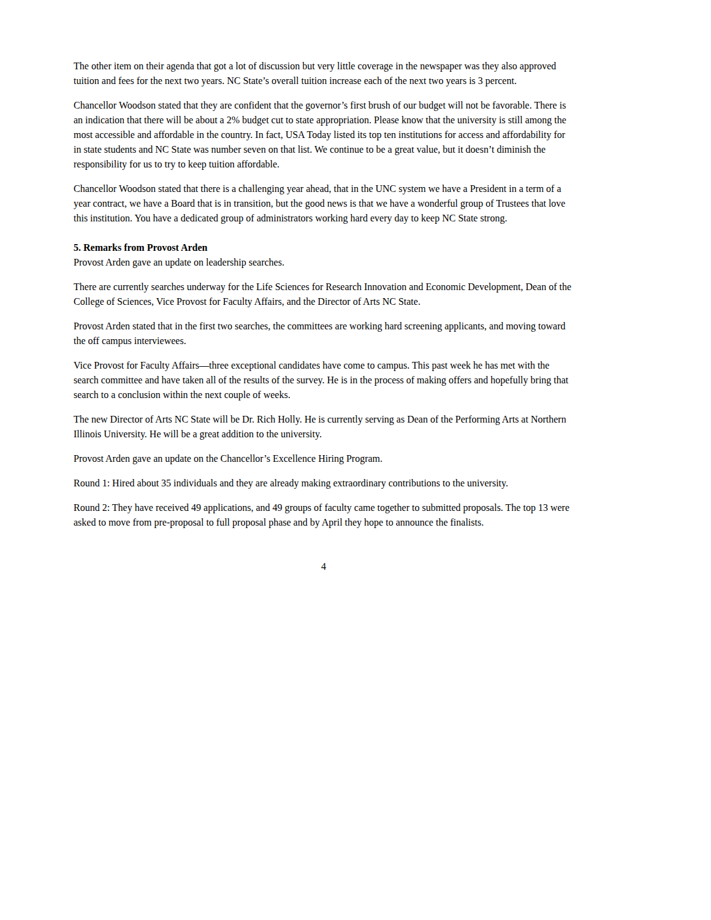The other item on their agenda that got a lot of discussion but very little coverage in the newspaper was they also approved tuition and fees for the next two years. NC State’s overall tuition increase each of the next two years is 3 percent.
Chancellor Woodson stated that they are confident that the governor’s first brush of our budget will not be favorable. There is an indication that there will be about a 2% budget cut to state appropriation. Please know that the university is still among the most accessible and affordable in the country. In fact, USA Today listed its top ten institutions for access and affordability for in state students and NC State was number seven on that list. We continue to be a great value, but it doesn’t diminish the responsibility for us to try to keep tuition affordable.
Chancellor Woodson stated that there is a challenging year ahead, that in the UNC system we have a President in a term of a year contract, we have a Board that is in transition, but the good news is that we have a wonderful group of Trustees that love this institution. You have a dedicated group of administrators working hard every day to keep NC State strong.
5. Remarks from Provost Arden
Provost Arden gave an update on leadership searches.
There are currently searches underway for the Life Sciences for Research Innovation and Economic Development, Dean of the College of Sciences, Vice Provost for Faculty Affairs, and the Director of Arts NC State.
Provost Arden stated that in the first two searches, the committees are working hard screening applicants, and moving toward the off campus interviewees.
Vice Provost for Faculty Affairs—three exceptional candidates have come to campus. This past week he has met with the search committee and have taken all of the results of the survey. He is in the process of making offers and hopefully bring that search to a conclusion within the next couple of weeks.
The new Director of Arts NC State will be Dr. Rich Holly. He is currently serving as Dean of the Performing Arts at Northern Illinois University. He will be a great addition to the university.
Provost Arden gave an update on the Chancellor’s Excellence Hiring Program.
Round 1: Hired about 35 individuals and they are already making extraordinary contributions to the university.
Round 2: They have received 49 applications, and 49 groups of faculty came together to submitted proposals. The top 13 were asked to move from pre-proposal to full proposal phase and by April they hope to announce the finalists.
4